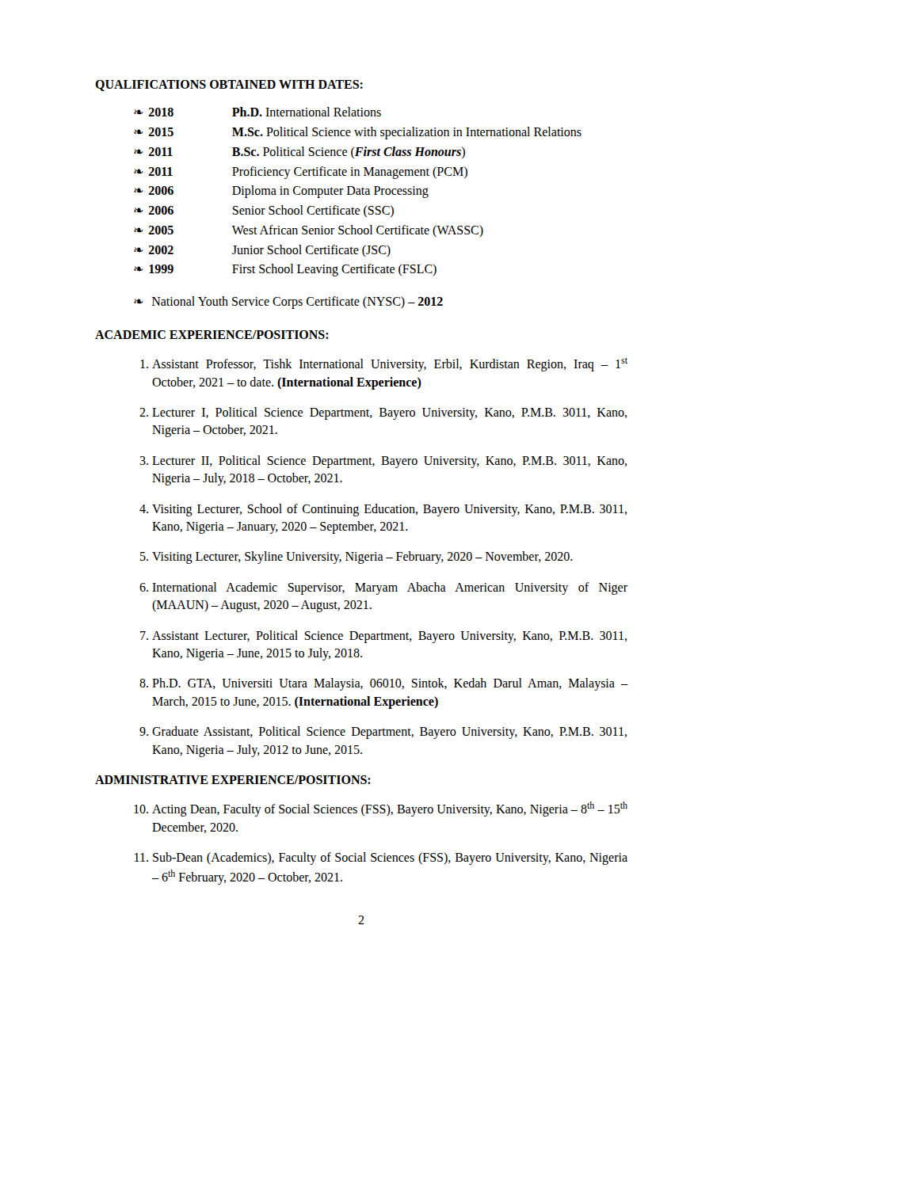Qualifications Obtained with Dates:
| ❧ | 2018 | Ph.D. International Relations |
| ❧ | 2015 | M.Sc. Political Science with specialization in International Relations |
| ❧ | 2011 | B.Sc. Political Science ( First Class Honours ) |
| ❧ | 2011 | Proficiency Certificate in Management (PCM) |
| ❧ | 2006 | Diploma in Computer Data Processing |
| ❧ | 2006 | Senior School Certificate (SSC) |
| ❧ | 2005 | West African Senior School Certificate (WASSC) |
| ❧ | 2002 | Junior School Certificate (JSC) |
| ❧ | 1999 | First School Leaving Certificate (FSLC) |
❧ National Youth Service Corps Certificate (NYSC) – 2012
Academic Experience/Positions:
Assistant Professor, Tishk International University, Erbil, Kurdistan Region, Iraq – 1st October, 2021 – to date. (International Experience)
Lecturer I, Political Science Department, Bayero University, Kano, P.M.B. 3011, Kano, Nigeria – October, 2021.
Lecturer II, Political Science Department, Bayero University, Kano, P.M.B. 3011, Kano, Nigeria – July, 2018 – October, 2021.
Visiting Lecturer, School of Continuing Education, Bayero University, Kano, P.M.B. 3011, Kano, Nigeria – January, 2020 – September, 2021.
Visiting Lecturer, Skyline University, Nigeria – February, 2020 – November, 2020.
International Academic Supervisor, Maryam Abacha American University of Niger (MAAUN) – August, 2020 – August, 2021.
Assistant Lecturer, Political Science Department, Bayero University, Kano, P.M.B. 3011, Kano, Nigeria – June, 2015 to July, 2018.
Ph.D. GTA, Universiti Utara Malaysia, 06010, Sintok, Kedah Darul Aman, Malaysia – March, 2015 to June, 2015. (International Experience)
Graduate Assistant, Political Science Department, Bayero University, Kano, P.M.B. 3011, Kano, Nigeria – July, 2012 to June, 2015.
Administrative Experience/Positions:
Acting Dean, Faculty of Social Sciences (FSS), Bayero University, Kano, Nigeria – 8th – 15th December, 2020.
Sub-Dean (Academics), Faculty of Social Sciences (FSS), Bayero University, Kano, Nigeria – 6th February, 2020 – October, 2021.
2